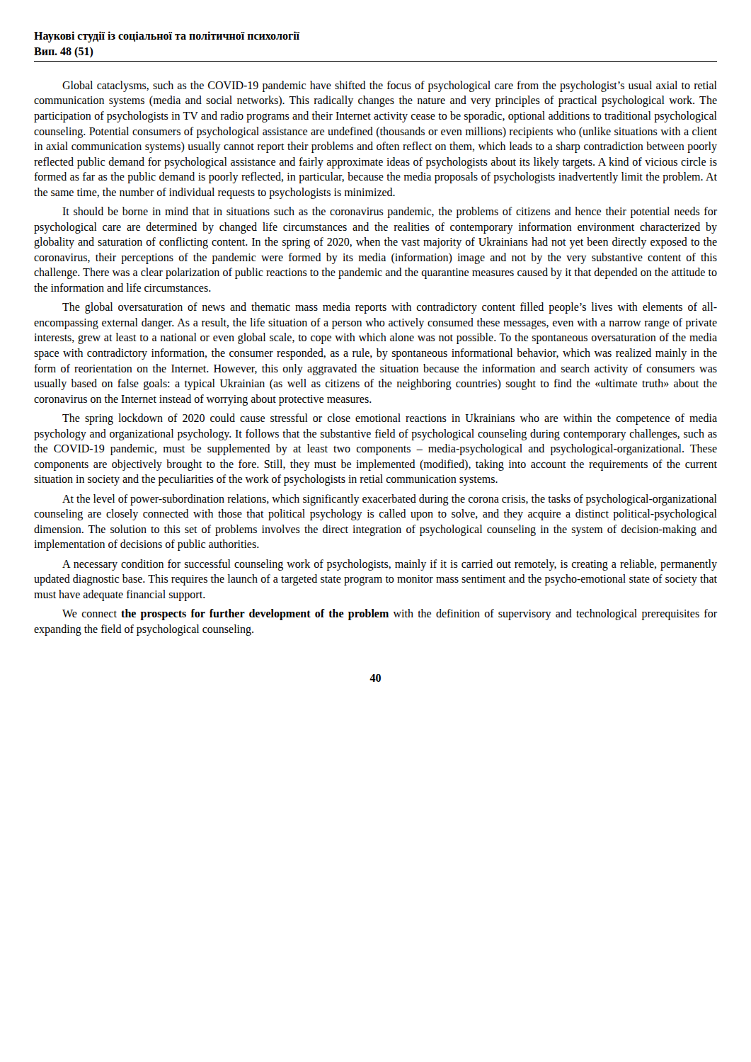Наукові студії із соціальної та політичної психології Вип. 48 (51)
Global cataclysms, such as the COVID-19 pandemic have shifted the focus of psychological care from the psychologist’s usual axial to retial communication systems (media and social networks). This radically changes the nature and very principles of practical psychological work. The participation of psychologists in TV and radio programs and their Internet activity cease to be sporadic, optional additions to traditional psychological counseling. Potential consumers of psychological assistance are undefined (thousands or even millions) recipients who (unlike situations with a client in axial communication systems) usually cannot report their problems and often reflect on them, which leads to a sharp contradiction between poorly reflected public demand for psychological assistance and fairly approximate ideas of psychologists about its likely targets. A kind of vicious circle is formed as far as the public demand is poorly reflected, in particular, because the media proposals of psychologists inadvertently limit the problem. At the same time, the number of individual requests to psychologists is minimized.
It should be borne in mind that in situations such as the coronavirus pandemic, the problems of citizens and hence their potential needs for psychological care are determined by changed life circumstances and the realities of contemporary information environment characterized by globality and saturation of conflicting content. In the spring of 2020, when the vast majority of Ukrainians had not yet been directly exposed to the coronavirus, their perceptions of the pandemic were formed by its media (information) image and not by the very substantive content of this challenge. There was a clear polarization of public reactions to the pandemic and the quarantine measures caused by it that depended on the attitude to the information and life circumstances.
The global oversaturation of news and thematic mass media reports with contradictory content filled people’s lives with elements of all-encompassing external danger. As a result, the life situation of a person who actively consumed these messages, even with a narrow range of private interests, grew at least to a national or even global scale, to cope with which alone was not possible. To the spontaneous oversaturation of the media space with contradictory information, the consumer responded, as a rule, by spontaneous informational behavior, which was realized mainly in the form of reorientation on the Internet. However, this only aggravated the situation because the information and search activity of consumers was usually based on false goals: a typical Ukrainian (as well as citizens of the neighboring countries) sought to find the «ultimate truth» about the coronavirus on the Internet instead of worrying about protective measures.
The spring lockdown of 2020 could cause stressful or close emotional reactions in Ukrainians who are within the competence of media psychology and organizational psychology. It follows that the substantive field of psychological counseling during contemporary challenges, such as the COVID-19 pandemic, must be supplemented by at least two components – media-psychological and psychological-organizational. These components are objectively brought to the fore. Still, they must be implemented (modified), taking into account the requirements of the current situation in society and the peculiarities of the work of psychologists in retial communication systems.
At the level of power-subordination relations, which significantly exacerbated during the corona crisis, the tasks of psychological-organizational counseling are closely connected with those that political psychology is called upon to solve, and they acquire a distinct political-psychological dimension. The solution to this set of problems involves the direct integration of psychological counseling in the system of decision-making and implementation of decisions of public authorities.
A necessary condition for successful counseling work of psychologists, mainly if it is carried out remotely, is creating a reliable, permanently updated diagnostic base. This requires the launch of a targeted state program to monitor mass sentiment and the psycho-emotional state of society that must have adequate financial support.
We connect the prospects for further development of the problem with the definition of supervisory and technological prerequisites for expanding the field of psychological counseling.
40